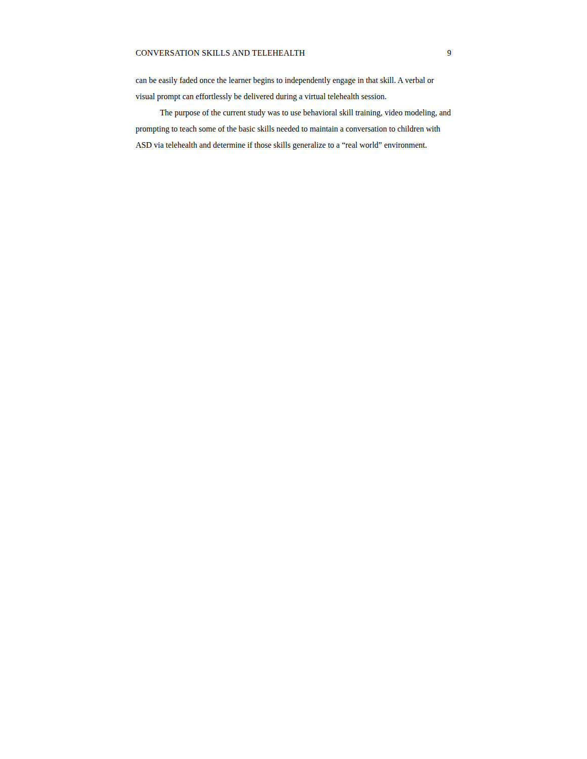Conversation Skills and Telehealth 9
can be easily faded once the learner begins to independently engage in that skill. A verbal or visual prompt can effortlessly be delivered during a virtual telehealth session.
The purpose of the current study was to use behavioral skill training, video modeling, and prompting to teach some of the basic skills needed to maintain a conversation to children with ASD via telehealth and determine if those skills generalize to a “real world” environment.